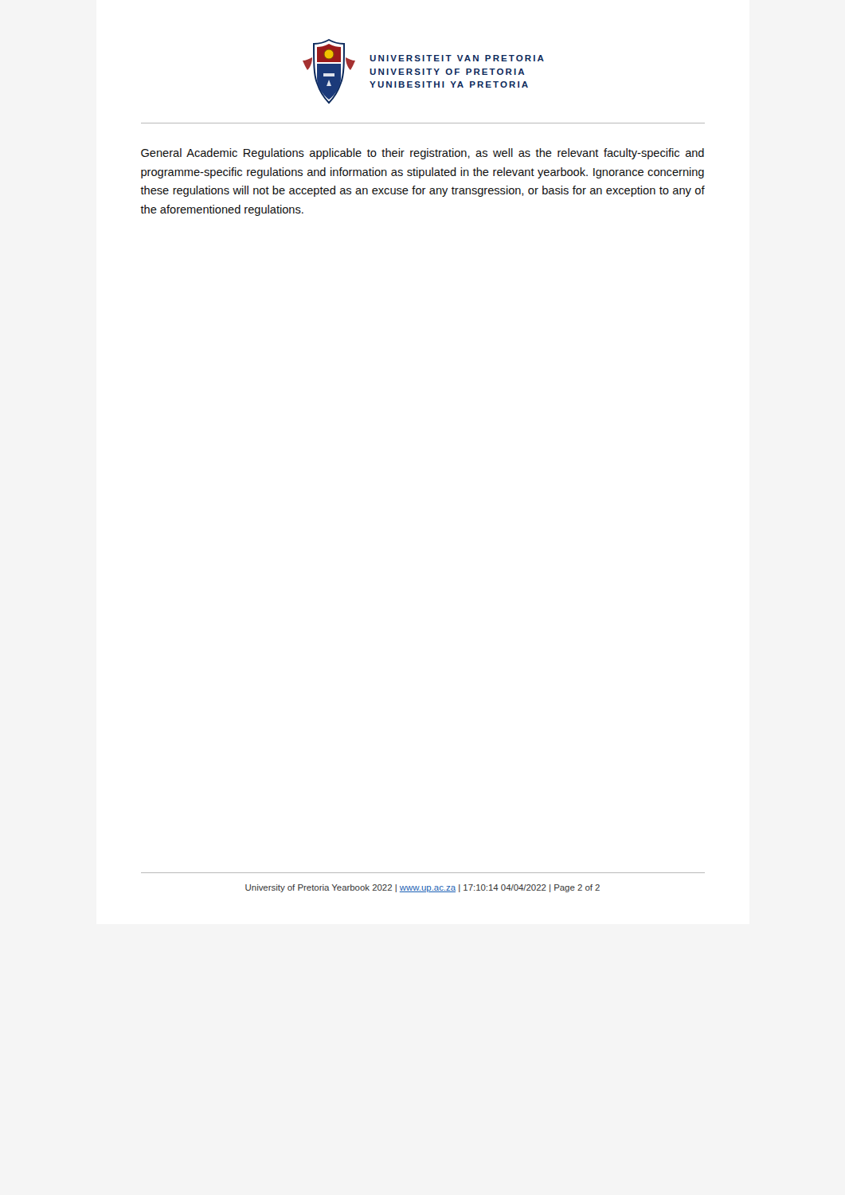UNIVERSITEIT VAN PRETORIA
UNIVERSITY OF PRETORIA
YUNIBESITHI YA PRETORIA
General Academic Regulations applicable to their registration, as well as the relevant faculty-specific and programme-specific regulations and information as stipulated in the relevant yearbook. Ignorance concerning these regulations will not be accepted as an excuse for any transgression, or basis for an exception to any of the aforementioned regulations.
University of Pretoria Yearbook 2022 | www.up.ac.za | 17:10:14 04/04/2022 | Page 2 of 2